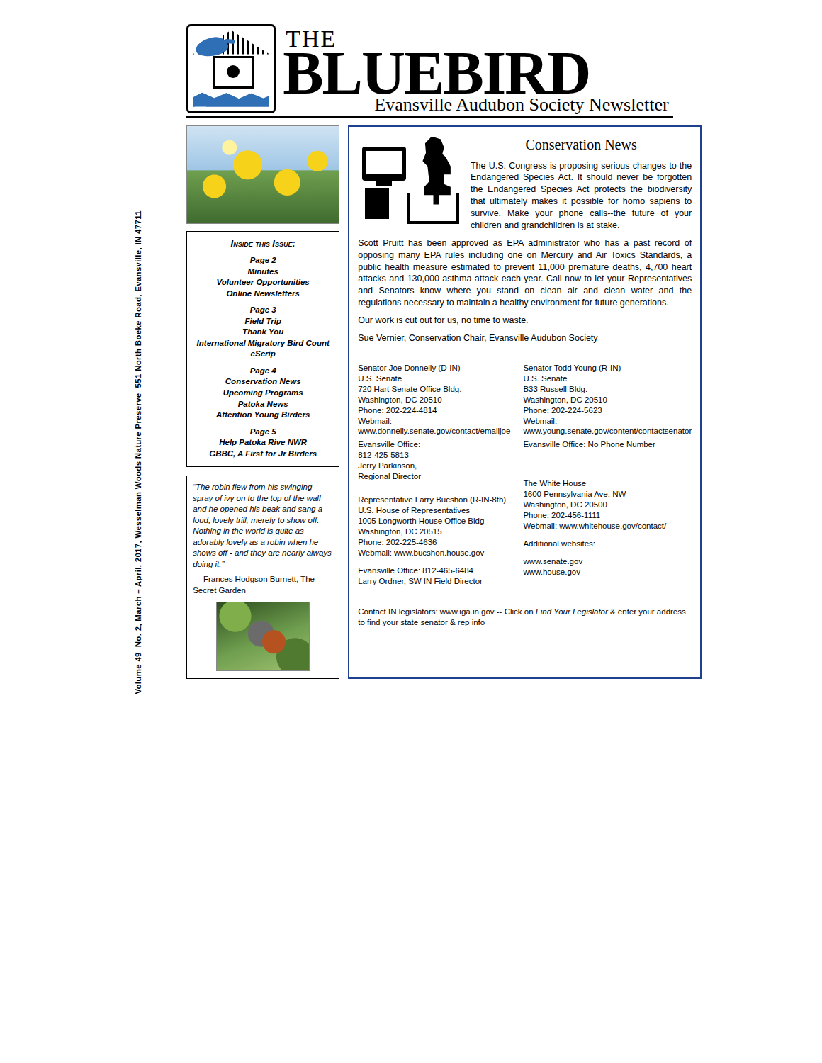Volume 49 No. 2, March – April, 2017, Wesselman Woods Nature Preserve 551 North Boeke Road, Evansville, IN 47711
THE
BLUEBIRD
Evansville Audubon Society Newsletter
Inside this Issue:
Page 2
Minutes
Volunteer Opportunities
Online Newsletters
Page 3
Field Trip
Thank You
International Migratory Bird Count
eScrip
Page 4
Conservation News
Upcoming Programs
Patoka News
Attention Young Birders
Page 5
Help Patoka Rive NWR
GBBC, A First for Jr Birders
“The robin flew from his swinging spray of ivy on to the top of the wall and he opened his beak and sang a loud, lovely trill, merely to show off. Nothing in the world is quite as adorably lovely as a robin when he shows off - and they are nearly always doing it.”
― Frances Hodgson Burnett, The Secret Garden
Conservation News
The U.S. Congress is proposing serious changes to the Endangered Species Act. It should never be forgotten the Endangered Species Act protects the biodiversity that ultimately makes it possible for homo sapiens to survive. Make your phone calls--the future of your children and grandchildren is at stake.
Scott Pruitt has been approved as EPA administrator who has a past record of opposing many EPA rules including one on Mercury and Air Toxics Standards, a public health measure estimated to prevent 11,000 premature deaths, 4,700 heart attacks and 130,000 asthma attack each year. Call now to let your Representatives and Senators know where you stand on clean air and clean water and the regulations necessary to maintain a healthy environment for future generations.
Our work is cut out for us, no time to waste.
Sue Vernier, Conservation Chair, Evansville Audubon Society
Senator Joe Donnelly (D-IN)
U.S. Senate
720 Hart Senate Office Bldg.
Washington, DC 20510
Phone: 202-224-4814
Webmail:
www.donnelly.senate.gov/contact/emailjoe
Evansville Office:
812-425-5813
Jerry Parkinson,
Regional Director
Representative Larry Bucshon (R-IN-8th)
U.S. House of Representatives
1005 Longworth House Office Bldg
Washington, DC 20515
Phone: 202-225-4636
Webmail: www.bucshon.house.gov
Evansville Office: 812-465-6484
Larry Ordner, SW IN Field Director
Senator Todd Young (R-IN)
U.S. Senate
B33 Russell Bldg.
Washington, DC 20510
Phone: 202-224-5623
Webmail:
www.young.senate.gov/content/contactsenator
Evansville Office: No Phone Number
The White House
1600 Pennsylvania Ave. NW
Washington, DC 20500
Phone: 202-456-1111
Webmail: www.whitehouse.gov/contact/
Additional websites:
www.senate.gov
www.house.gov
Contact IN legislators: www.iga.in.gov -- Click on Find Your Legislator & enter your address to find your state senator & rep info